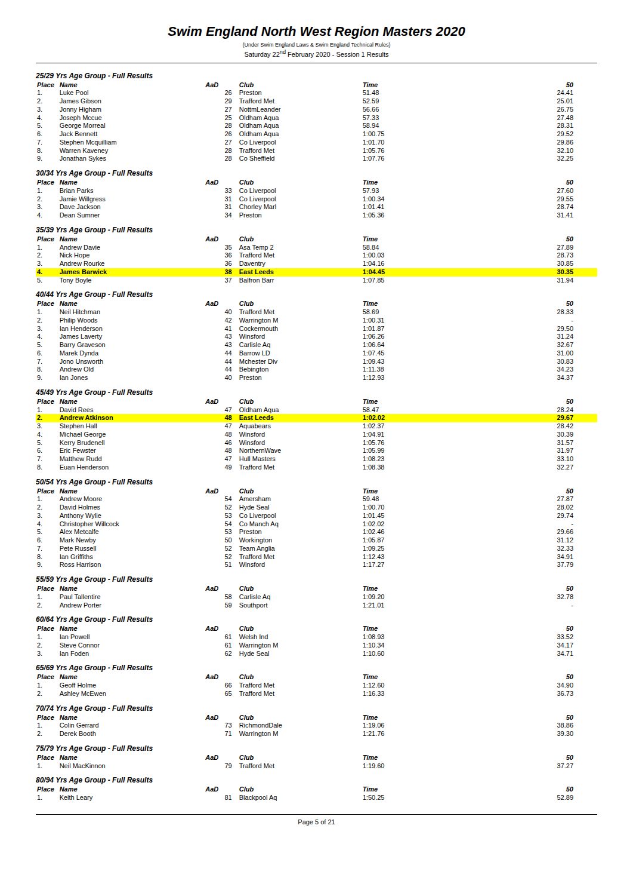Swim England North West Region Masters 2020
(Under Swim England Laws & Swim England Technical Rules)
Saturday 22nd February 2020 - Session 1 Results
25/29 Yrs Age Group - Full Results
| Place | Name | AaD | Club | Time | 50 |
| --- | --- | --- | --- | --- | --- |
| 1. | Luke Pool | 26 | Preston | 51.48 | 24.41 |
| 2. | James Gibson | 29 | Trafford Met | 52.59 | 25.01 |
| 3. | Jonny Higham | 27 | NottmLeander | 56.66 | 26.75 |
| 4. | Joseph Mccue | 25 | Oldham Aqua | 57.33 | 27.48 |
| 5. | George Morreal | 28 | Oldham Aqua | 58.94 | 28.31 |
| 6. | Jack Bennett | 26 | Oldham Aqua | 1:00.75 | 29.52 |
| 7. | Stephen Mcquilliam | 27 | Co Liverpool | 1:01.70 | 29.86 |
| 8. | Warren Kaveney | 28 | Trafford Met | 1:05.76 | 32.10 |
| 9. | Jonathan Sykes | 28 | Co Sheffield | 1:07.76 | 32.25 |
30/34 Yrs Age Group - Full Results
| Place | Name | AaD | Club | Time | 50 |
| --- | --- | --- | --- | --- | --- |
| 1. | Brian Parks | 33 | Co Liverpool | 57.93 | 27.60 |
| 2. | Jamie Willgress | 31 | Co Liverpool | 1:00.34 | 29.55 |
| 3. | Dave Jackson | 31 | Chorley Marl | 1:01.41 | 28.74 |
| 4. | Dean Sumner | 34 | Preston | 1:05.36 | 31.41 |
35/39 Yrs Age Group - Full Results
| Place | Name | AaD | Club | Time | 50 |
| --- | --- | --- | --- | --- | --- |
| 1. | Andrew Davie | 35 | Asa Temp 2 | 58.84 | 27.89 |
| 2. | Nick Hope | 36 | Trafford Met | 1:00.03 | 28.73 |
| 3. | Andrew Rourke | 36 | Daventry | 1:04.16 | 30.85 |
| 4. | James Barwick | 38 | East Leeds | 1:04.45 | 30.35 |
| 5. | Tony Boyle | 37 | Balfron Barr | 1:07.85 | 31.94 |
40/44 Yrs Age Group - Full Results
| Place | Name | AaD | Club | Time | 50 |
| --- | --- | --- | --- | --- | --- |
| 1. | Neil Hitchman | 40 | Trafford Met | 58.69 | 28.33 |
| 2. | Philip Woods | 42 | Warrington M | 1:00.31 | - |
| 3. | Ian Henderson | 41 | Cockermouth | 1:01.87 | 29.50 |
| 4. | James Laverty | 43 | Winsford | 1:06.26 | 31.24 |
| 5. | Barry Graveson | 43 | Carlisle Aq | 1:06.64 | 32.67 |
| 6. | Marek Dynda | 44 | Barrow LD | 1:07.45 | 31.00 |
| 7. | Jono Unsworth | 44 | Mchester Div | 1:09.43 | 30.83 |
| 8. | Andrew Old | 44 | Bebington | 1:11.38 | 34.23 |
| 9. | Ian Jones | 40 | Preston | 1:12.93 | 34.37 |
45/49 Yrs Age Group - Full Results
| Place | Name | AaD | Club | Time | 50 |
| --- | --- | --- | --- | --- | --- |
| 1. | David Rees | 47 | Oldham Aqua | 58.47 | 28.24 |
| 2. | Andrew Atkinson | 48 | East Leeds | 1:02.02 | 29.67 |
| 3. | Stephen Hall | 47 | Aquabears | 1:02.37 | 28.42 |
| 4. | Michael George | 48 | Winsford | 1:04.91 | 30.39 |
| 5. | Kerry Brudenell | 46 | Winsford | 1:05.76 | 31.57 |
| 6. | Eric Fewster | 48 | NorthernWave | 1:05.99 | 31.97 |
| 7. | Matthew Rudd | 47 | Hull Masters | 1:08.23 | 33.10 |
| 8. | Euan Henderson | 49 | Trafford Met | 1:08.38 | 32.27 |
50/54 Yrs Age Group - Full Results
| Place | Name | AaD | Club | Time | 50 |
| --- | --- | --- | --- | --- | --- |
| 1. | Andrew Moore | 54 | Amersham | 59.48 | 27.87 |
| 2. | David Holmes | 52 | Hyde Seal | 1:00.70 | 28.02 |
| 3. | Anthony Wylie | 53 | Co Liverpool | 1:01.45 | 29.74 |
| 4. | Christopher Willcock | 54 | Co Manch Aq | 1:02.02 | - |
| 5. | Alex Metcalfe | 53 | Preston | 1:02.46 | 29.66 |
| 6. | Mark Newby | 50 | Workington | 1:05.87 | 31.12 |
| 7. | Pete Russell | 52 | Team Anglia | 1:09.25 | 32.33 |
| 8. | Ian Griffiths | 52 | Trafford Met | 1:12.43 | 34.91 |
| 9. | Ross Harrison | 51 | Winsford | 1:17.27 | 37.79 |
55/59 Yrs Age Group - Full Results
| Place | Name | AaD | Club | Time | 50 |
| --- | --- | --- | --- | --- | --- |
| 1. | Paul Tallentire | 58 | Carlisle Aq | 1:09.20 | 32.78 |
| 2. | Andrew Porter | 59 | Southport | 1:21.01 | - |
60/64 Yrs Age Group - Full Results
| Place | Name | AaD | Club | Time | 50 |
| --- | --- | --- | --- | --- | --- |
| 1. | Ian Powell | 61 | Welsh Ind | 1:08.93 | 33.52 |
| 2. | Steve Connor | 61 | Warrington M | 1:10.34 | 34.17 |
| 3. | Ian Foden | 62 | Hyde Seal | 1:10.60 | 34.71 |
65/69 Yrs Age Group - Full Results
| Place | Name | AaD | Club | Time | 50 |
| --- | --- | --- | --- | --- | --- |
| 1. | Geoff Holme | 66 | Trafford Met | 1:12.60 | 34.90 |
| 2. | Ashley McEwen | 65 | Trafford Met | 1:16.33 | 36.73 |
70/74 Yrs Age Group - Full Results
| Place | Name | AaD | Club | Time | 50 |
| --- | --- | --- | --- | --- | --- |
| 1. | Colin Gerrard | 73 | RichmondDale | 1:19.06 | 38.86 |
| 2. | Derek Booth | 71 | Warrington M | 1:21.76 | 39.30 |
75/79 Yrs Age Group - Full Results
| Place | Name | AaD | Club | Time | 50 |
| --- | --- | --- | --- | --- | --- |
| 1. | Neil MacKinnon | 79 | Trafford Met | 1:19.60 | 37.27 |
80/94 Yrs Age Group - Full Results
| Place | Name | AaD | Club | Time | 50 |
| --- | --- | --- | --- | --- | --- |
| 1. | Keith Leary | 81 | Blackpool Aq | 1:50.25 | 52.89 |
Page 5 of 21